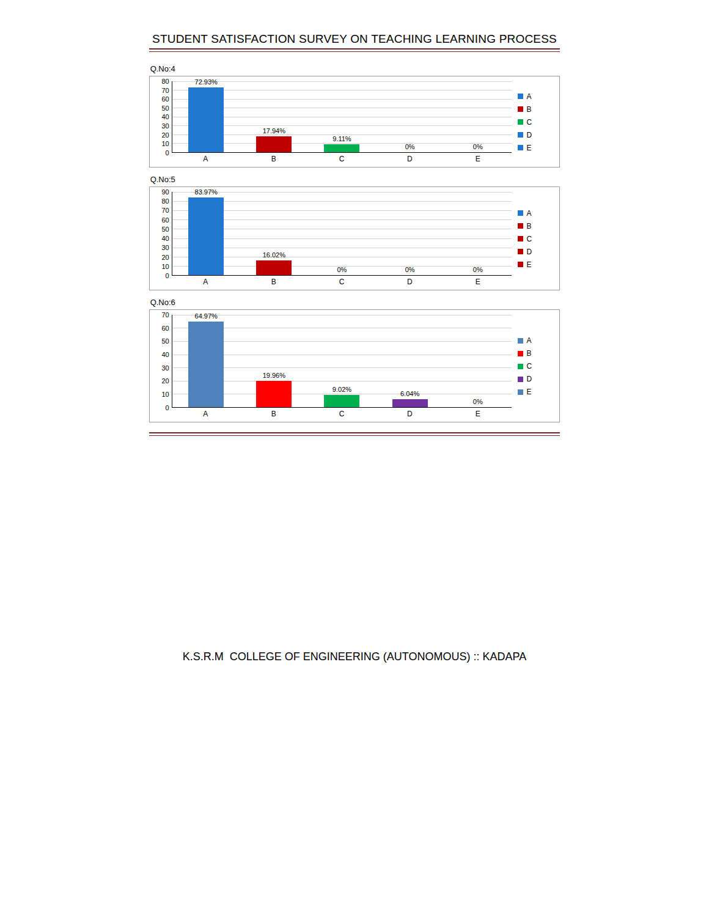STUDENT SATISFACTION SURVEY ON TEACHING LEARNING PROCESS
Q.No:4
80 70 60 50 40 30 20 10 0
72.93%
17.94%
9.11%
0%
0%
ABCDE
A
B
C
D
E
Q.No:5
90 80 70 60 50 40 30 20 10 0
83.97%
16.02%
0%
0%
0%
ABCDE
A
B
C
D
E
Q.No:6
70 60 50 40 30 20 10 0
64.97%
19.96%
9.02%
6.04%
0%
ABCDE
A
B
C
D
E
K.S.R.M COLLEGE OF ENGINEERING (AUTONOMOUS) :: KADAPA